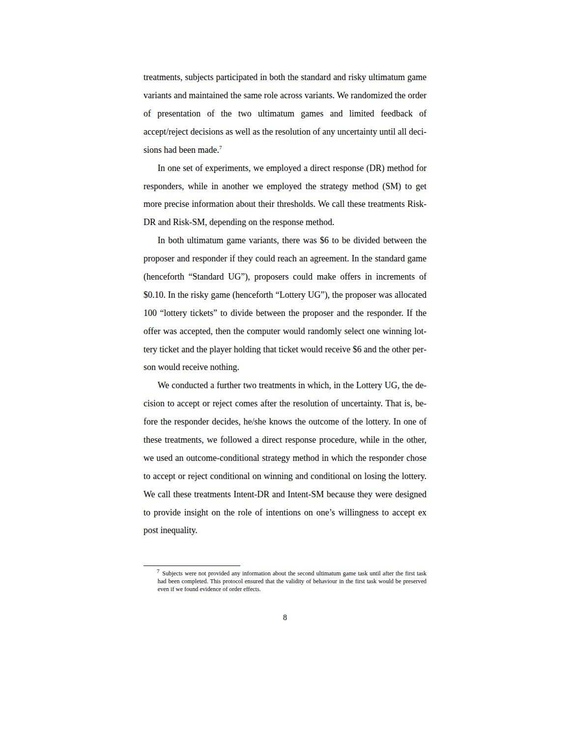treatments, subjects participated in both the standard and risky ultimatum game variants and maintained the same role across variants. We randomized the order of presentation of the two ultimatum games and limited feedback of accept/reject decisions as well as the resolution of any uncertainty until all decisions had been made.7
In one set of experiments, we employed a direct response (DR) method for responders, while in another we employed the strategy method (SM) to get more precise information about their thresholds. We call these treatments Risk-DR and Risk-SM, depending on the response method.
In both ultimatum game variants, there was $6 to be divided between the proposer and responder if they could reach an agreement. In the standard game (henceforth “Standard UG”), proposers could make offers in increments of $0.10. In the risky game (henceforth “Lottery UG”), the proposer was allocated 100 “lottery tickets” to divide between the proposer and the responder. If the offer was accepted, then the computer would randomly select one winning lottery ticket and the player holding that ticket would receive $6 and the other person would receive nothing.
We conducted a further two treatments in which, in the Lottery UG, the decision to accept or reject comes after the resolution of uncertainty. That is, before the responder decides, he/she knows the outcome of the lottery. In one of these treatments, we followed a direct response procedure, while in the other, we used an outcome-conditional strategy method in which the responder chose to accept or reject conditional on winning and conditional on losing the lottery. We call these treatments Intent-DR and Intent-SM because they were designed to provide insight on the role of intentions on one’s willingness to accept ex post inequality.
7 Subjects were not provided any information about the second ultimatum game task until after the first task had been completed. This protocol ensured that the validity of behaviour in the first task would be preserved even if we found evidence of order effects.
8